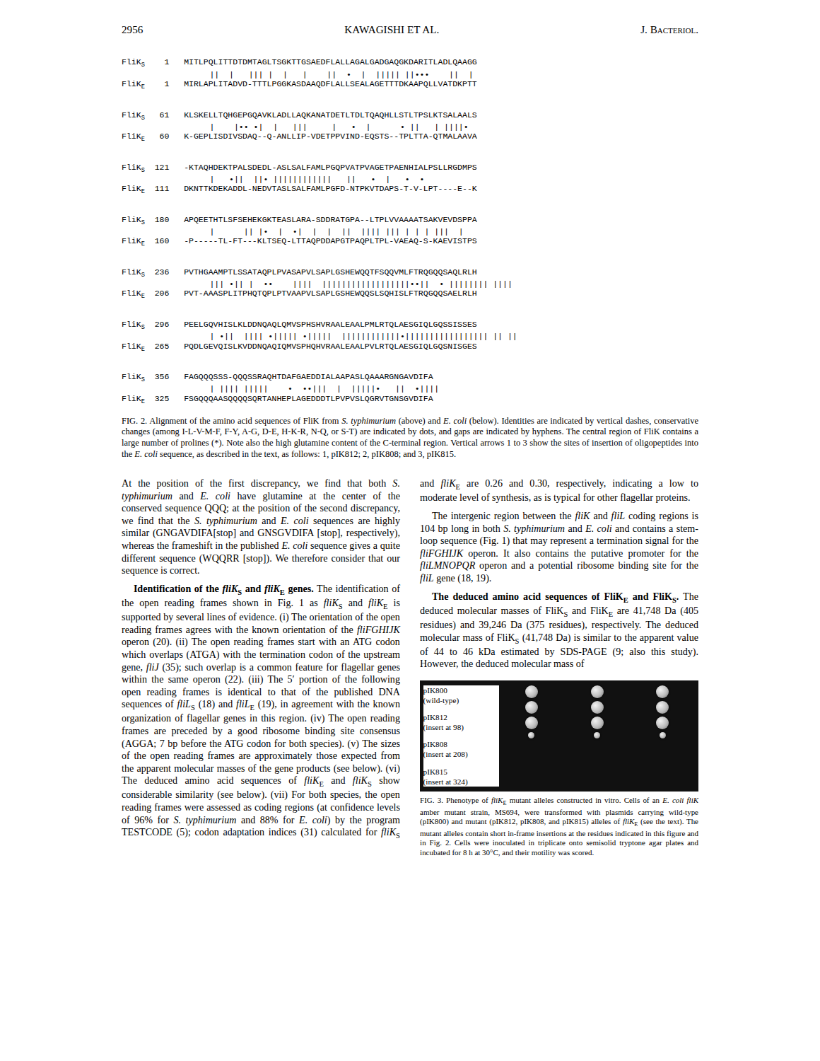2956 KAWAGISHI ET AL. J. Bacteriol.
FliKS 1 MITLPQLITTDTDMTAGLTSGKTTGSAEDFLALLAGALGADGAQGKDARITLADLQAAGG || | ||| | | | || • | ||||| ||••• || | FliKE 1 MIRLAPLITADVD-TTTLPGGKASDAAQDFLALLSEALAGETTTDKAAPQLLVATDKPTT FliKS 61 KLSKELLTQHGEPGQAVKLADLLAQKANATDETLTDLTQAQHLLSTLTPSLKTSALAALS | |•• •| | ||| | • | • || | ||||• FliKE 60 K-GEPLISDIVSDAQ--Q-ANLLIP-VDETPPVIND-EQSTS--TPLTTA-QTMALAAVA FliKS 121 -KTAQHDEKTPALSDEDL-ASLSALFAMLPGQPVATPVAGETPAENHIALPSLLRGDMPS | •|| ||• |||||||||||| || • | • • FliKE 111 DKNTTKDEKADDL-NEDVTASLSALFAMLPGFD-NTPKVTDAPS-T-V-LPT----E--K FliKS 180 APQEETHTLSFSEHEKGKTEASLARA-SDDRATGPA--LTPLVVAAAATSAKVEVDSPPA | || |• | •| | | || |||| ||| | | | ||| | FliKE 160 -P-----TL-FT---KLTSEQ-LTTAQPDDAPGTPAQPLTPL-VAEAQ-S-KAEVISTPS FliKS 236 PVTHGAAMPTLSSATAQPLPVASAPVLSAPLGSHEWQQTFSQQVMLFTRQGQQSAQLRLH ||| •|| | •• |||| ||||||||||||||||||••|| • |||||||| |||| FliKE 206 PVT-AAASPLITPHQTQPLPTVAAPVLSAPLGSHEWQQSLSQHISLFTRQGQQSAELRLH FliKS 296 PEELGQVHISLKLDDNQAQLQMVSPHSHVRAALEAALPMLRTQLAESGIQLGQSSISSES | •|| |||| •||||| •||||| ||||||||||||•||||||||||||||||| || || FliKE 265 PQDLGEVQISLKVDDNQAQIQMVSPHQHVRAALEAALPVLRTQLAESGIQLGQSNISGES FliKS 356 FAGQQQSSS-QQQSSRAQHTDAFGAEDDIALAAPASLQAAARGNGAVDIFA | |||| ||||| • ••||| | |||||• || •|||| FliKE 325 FSGQQQAASQQQQSQRTANHEPLAGEDDDTLPVPVSLQGRVTGNSGVDIFA
FIG. 2. Alignment of the amino acid sequences of FliK from S. typhimurium (above) and E. coli (below). Identities are indicated by vertical dashes, conservative changes (among I-L-V-M-F, F-Y, A-G, D-E, H-K-R, N-Q, or S-T) are indicated by dots, and gaps are indicated by hyphens. The central region of FliK contains a large number of prolines (*). Note also the high glutamine content of the C-terminal region. Vertical arrows 1 to 3 show the sites of insertion of oligopeptides into the E. coli sequence, as described in the text, as follows: 1, pIK812; 2, pIK808; and 3, pIK815.
At the position of the first discrepancy, we find that both S. typhimurium and E. coli have glutamine at the center of the conserved sequence QQQ; at the position of the second discrepancy, we find that the S. typhimurium and E. coli sequences are highly similar (GNGAVDIFA[stop] and GNSGVDIFA [stop], respectively), whereas the frameshift in the published E. coli sequence gives a quite different sequence (WQQRR [stop]). We therefore consider that our sequence is correct.
Identification of the fliKS and fliKE genes. The identification of the open reading frames shown in Fig. 1 as fliKS and fliKE is supported by several lines of evidence. (i) The orientation of the open reading frames agrees with the known orientation of the fliFGHIJK operon (20). (ii) The open reading frames start with an ATG codon which overlaps (ATGA) with the termination codon of the upstream gene, fliJ (35); such overlap is a common feature for flagellar genes within the same operon (22). (iii) The 5′ portion of the following open reading frames is identical to that of the published DNA sequences of fliLS (18) and fliLE (19), in agreement with the known organization of flagellar genes in this region. (iv) The open reading frames are preceded by a good ribosome binding site consensus (AGGA; 7 bp before the ATG codon for both species). (v) The sizes of the open reading frames are approximately those expected from the apparent molecular masses of the gene products (see below). (vi) The deduced amino acid sequences of fliKE and fliKS show considerable similarity (see below). (vii) For both species, the open reading frames were assessed as coding regions (at confidence levels of 96% for S. typhimurium and 88% for E. coli) by the program TESTCODE (5); codon adaptation indices (31) calculated for fliKS and fliKE are 0.26 and 0.30, respectively, indicating a low to moderate level of synthesis, as is typical for other flagellar proteins.
The intergenic region between the fliK and fliL coding regions is 104 bp long in both S. typhimurium and E. coli and contains a stem-loop sequence (Fig. 1) that may represent a termination signal for the fliFGHIJK operon. It also contains the putative promoter for the fliLMNOPQR operon and a potential ribosome binding site for the fliL gene (18, 19).
The deduced amino acid sequences of FliKE and FliKS. The deduced molecular masses of FliKS and FliKE are 41,748 Da (405 residues) and 39,246 Da (375 residues), respectively. The deduced molecular mass of FliKS (41,748 Da) is similar to the apparent value of 44 to 46 kDa estimated by SDS-PAGE (9; also this study). However, the deduced molecular mass of
pIK800
(wild-type)
pIK812
(insert at 98)
pIK808
(insert at 208)
pIK815
(insert at 324)
FIG. 3. Phenotype of fliKE mutant alleles constructed in vitro. Cells of an E. coli fliK amber mutant strain, MS694, were transformed with plasmids carrying wild-type (pIK800) and mutant (pIK812, pIK808, and pIK815) alleles of fliKE (see the text). The mutant alleles contain short in-frame insertions at the residues indicated in this figure and in Fig. 2. Cells were inoculated in triplicate onto semisolid tryptone agar plates and incubated for 8 h at 30°C, and their motility was scored.